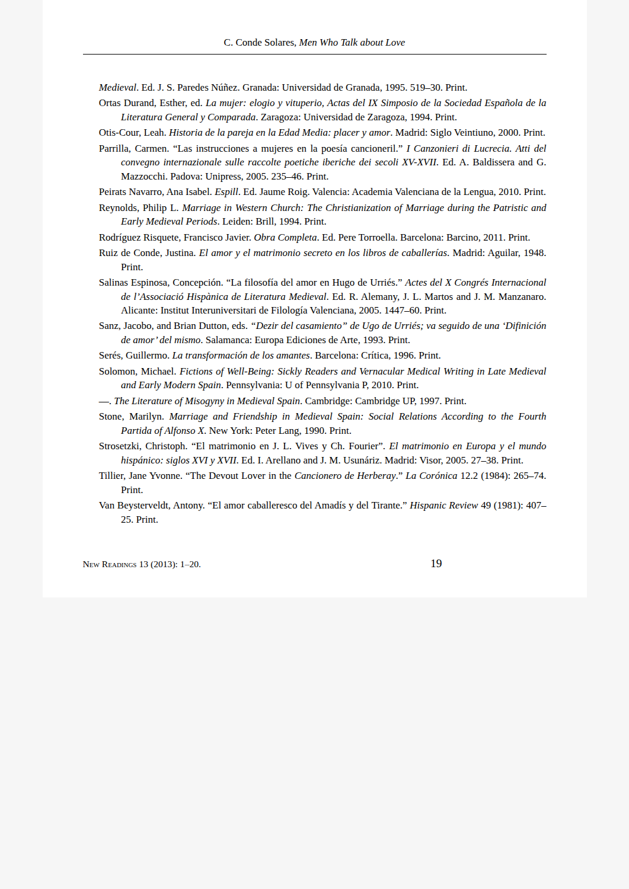C. Conde Solares, Men Who Talk about Love
Medieval. Ed. J. S. Paredes Núñez. Granada: Universidad de Granada, 1995. 519–30. Print.
Ortas Durand, Esther, ed. La mujer: elogio y vituperio, Actas del IX Simposio de la Sociedad Española de la Literatura General y Comparada. Zaragoza: Universidad de Zaragoza, 1994. Print.
Otis-Cour, Leah. Historia de la pareja en la Edad Media: placer y amor. Madrid: Siglo Veintiuno, 2000. Print.
Parrilla, Carmen. “Las instrucciones a mujeres en la poesía cancioneril.” I Canzonieri di Lucrecia. Atti del convegno internazionale sulle raccolte poetiche iberiche dei secoli XV-XVII. Ed. A. Baldissera and G. Mazzocchi. Padova: Unipress, 2005. 235–46. Print.
Peirats Navarro, Ana Isabel. Espill. Ed. Jaume Roig. Valencia: Academia Valenciana de la Lengua, 2010. Print.
Reynolds, Philip L. Marriage in Western Church: The Christianization of Marriage during the Patristic and Early Medieval Periods. Leiden: Brill, 1994. Print.
Rodríguez Risquete, Francisco Javier. Obra Completa. Ed. Pere Torroella. Barcelona: Barcino, 2011. Print.
Ruiz de Conde, Justina. El amor y el matrimonio secreto en los libros de caballerías. Madrid: Aguilar, 1948. Print.
Salinas Espinosa, Concepción. “La filosofía del amor en Hugo de Urriés.” Actes del X Congrés Internacional de l’Associació Hispànica de Literatura Medieval. Ed. R. Alemany, J. L. Martos and J. M. Manzanaro. Alicante: Institut Interuniversitari de Filología Valenciana, 2005. 1447–60. Print.
Sanz, Jacobo, and Brian Dutton, eds. “Dezir del casamiento” de Ugo de Urriés; va seguido de una ‘Difinición de amor’ del mismo. Salamanca: Europa Ediciones de Arte, 1993. Print.
Serés, Guillermo. La transformación de los amantes. Barcelona: Crítica, 1996. Print.
Solomon, Michael. Fictions of Well-Being: Sickly Readers and Vernacular Medical Writing in Late Medieval and Early Modern Spain. Pennsylvania: U of Pennsylvania P, 2010. Print.
—. The Literature of Misogyny in Medieval Spain. Cambridge: Cambridge UP, 1997. Print.
Stone, Marilyn. Marriage and Friendship in Medieval Spain: Social Relations According to the Fourth Partida of Alfonso X. New York: Peter Lang, 1990. Print.
Strosetzki, Christoph. “El matrimonio en J. L. Vives y Ch. Fourier”. El matrimonio en Europa y el mundo hispánico: siglos XVI y XVII. Ed. I. Arellano and J. M. Usunáriz. Madrid: Visor, 2005. 27–38. Print.
Tillier, Jane Yvonne. “The Devout Lover in the Cancionero de Herberay.” La Corónica 12.2 (1984): 265–74. Print.
Van Beysterveldt, Antony. “El amor caballeresco del Amadís y del Tirante.” Hispanic Review 49 (1981): 407–25. Print.
New Readings 13 (2013): 1–20. 19